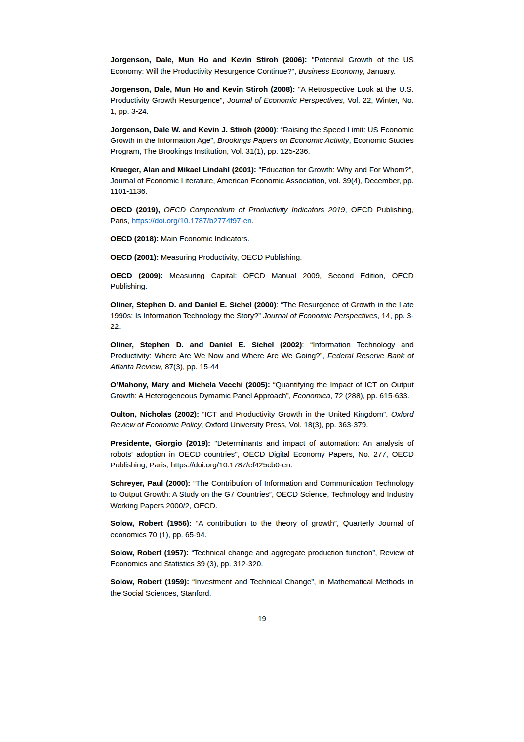Jorgenson, Dale, Mun Ho and Kevin Stiroh (2006): "Potential Growth of the US Economy: Will the Productivity Resurgence Continue?", Business Economy, January.
Jorgenson, Dale, Mun Ho and Kevin Stiroh (2008): "A Retrospective Look at the U.S. Productivity Growth Resurgence", Journal of Economic Perspectives, Vol. 22, Winter, No. 1, pp. 3-24.
Jorgenson, Dale W. and Kevin J. Stiroh (2000): “Raising the Speed Limit: US Economic Growth in the Information Age”, Brookings Papers on Economic Activity, Economic Studies Program, The Brookings Institution, Vol. 31(1), pp. 125-236.
Krueger, Alan and Mikael Lindahl (2001): "Education for Growth: Why and For Whom?", Journal of Economic Literature, American Economic Association, vol. 39(4), December, pp. 1101-1136.
OECD (2019), OECD Compendium of Productivity Indicators 2019, OECD Publishing, Paris, https://doi.org/10.1787/b2774f97-en.
OECD (2018): Main Economic Indicators.
OECD (2001): Measuring Productivity, OECD Publishing.
OECD (2009): Measuring Capital: OECD Manual 2009, Second Edition, OECD Publishing.
Oliner, Stephen D. and Daniel E. Sichel (2000): “The Resurgence of Growth in the Late 1990s: Is Information Technology the Story?” Journal of Economic Perspectives, 14, pp. 3-22.
Oliner, Stephen D. and Daniel E. Sichel (2002): “Information Technology and Productivity: Where Are We Now and Where Are We Going?”, Federal Reserve Bank of Atlanta Review, 87(3), pp. 15-44
O’Mahony, Mary and Michela Vecchi (2005): “Quantifying the Impact of ICT on Output Growth: A Heterogeneous Dymamic Panel Approach”, Economica, 72 (288), pp. 615-633.
Oulton, Nicholas (2002): “ICT and Productivity Growth in the United Kingdom”, Oxford Review of Economic Policy, Oxford University Press, Vol. 18(3), pp. 363-379.
Presidente, Giorgio (2019): "Determinants and impact of automation: An analysis of robots' adoption in OECD countries", OECD Digital Economy Papers, No. 277, OECD Publishing, Paris, https://doi.org/10.1787/ef425cb0-en.
Schreyer, Paul (2000): “The Contribution of Information and Communication Technology to Output Growth: A Study on the G7 Countries”, OECD Science, Technology and Industry Working Papers 2000/2, OECD.
Solow, Robert (1956): “A contribution to the theory of growth”, Quarterly Journal of economics 70 (1), pp. 65-94.
Solow, Robert (1957): “Technical change and aggregate production function”, Review of Economics and Statistics 39 (3), pp. 312-320.
Solow, Robert (1959): “Investment and Technical Change”, in Mathematical Methods in the Social Sciences, Stanford.
19